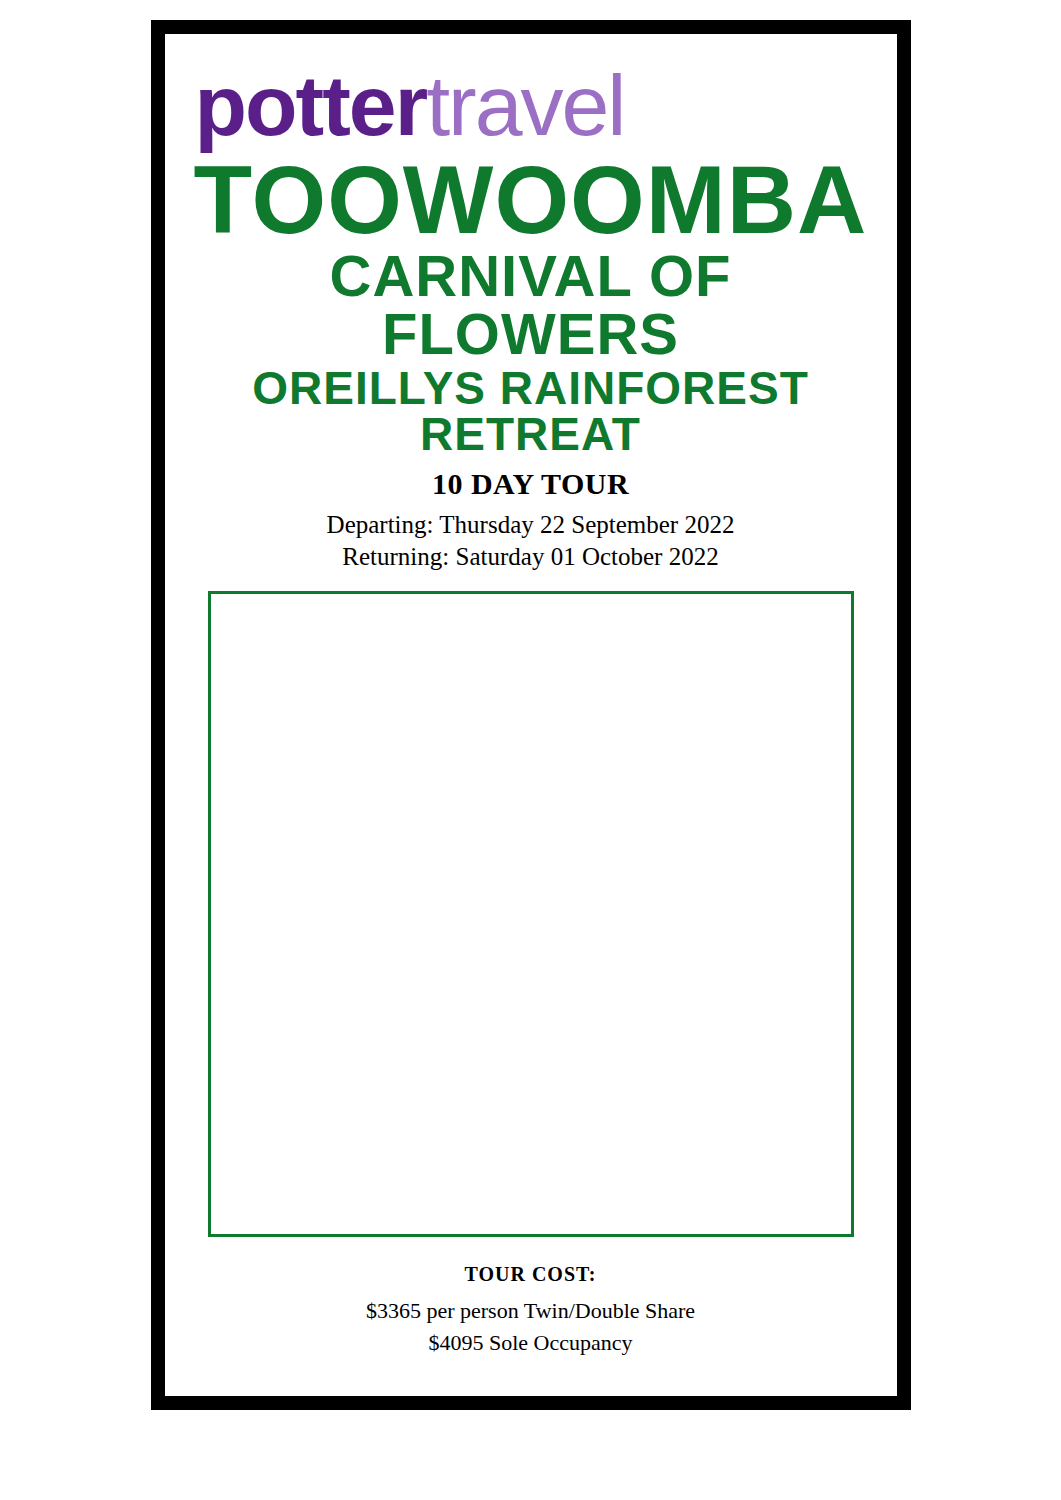potter travel
TOOWOOMBA
CARNIVAL OF FLOWERS
OREILLYS RAINFOREST RETREAT
10 DAY TOUR
Departing: Thursday 22 September 2022
Returning: Saturday 01 October 2022
TOUR COST:
$3365 per person Twin/Double Share
$4095 Sole Occupancy